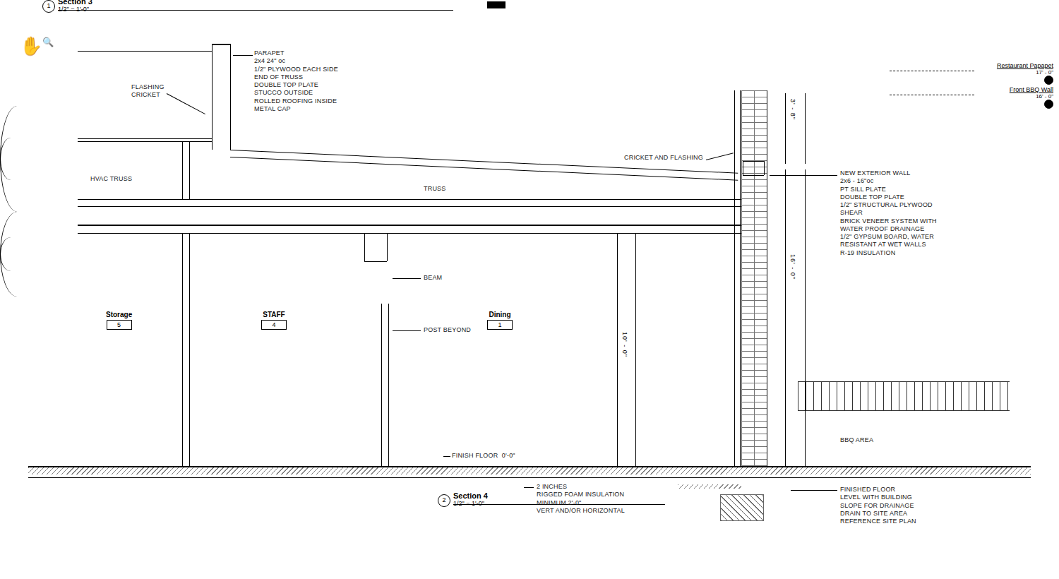1
Section 3 1/2" = 1'-0"
✋🔍
Restaurant Papapet 17' - 0"
Front BBQ Wall 16' - 0"
3' - 8"
16' - 0"
10' - 0"
PARAPET 2x4 24" oc 1/2" PLYWOOD EACH SIDE END OF TRUSS DOUBLE TOP PLATE STUCCO OUTSIDE ROLLED ROOFING INSIDE METAL CAP
FLASHING CRICKET
HVAC TRUSS
TRUSS
CRICKET AND FLASHING
NEW EXTERIOR WALL 2x6 - 16"oc PT SILL PLATE DOUBLE TOP PLATE 1/2" STRUCTURAL PLYWOOD SHEAR BRICK VENEER SYSTEM WITH WATER PROOF DRAINAGE 1/2" GYPSUM BOARD, WATER RESISTANT AT WET WALLS R-19 INSULATION
BEAM
POST BEYOND
Storage5
STAFF4
Dining1
BBQ AREA
FINISH FLOOR 0'-0"
FINISHED FLOOR LEVEL WITH BUILDING SLOPE FOR DRAINAGE DRAIN TO SITE AREA REFERENCE SITE PLAN
2
Section 4 1/2" = 1'-0"
2 INCHES RIGGED FOAM INSULATION MINIMUM 2'-0" VERT AND/OR HORIZONTAL